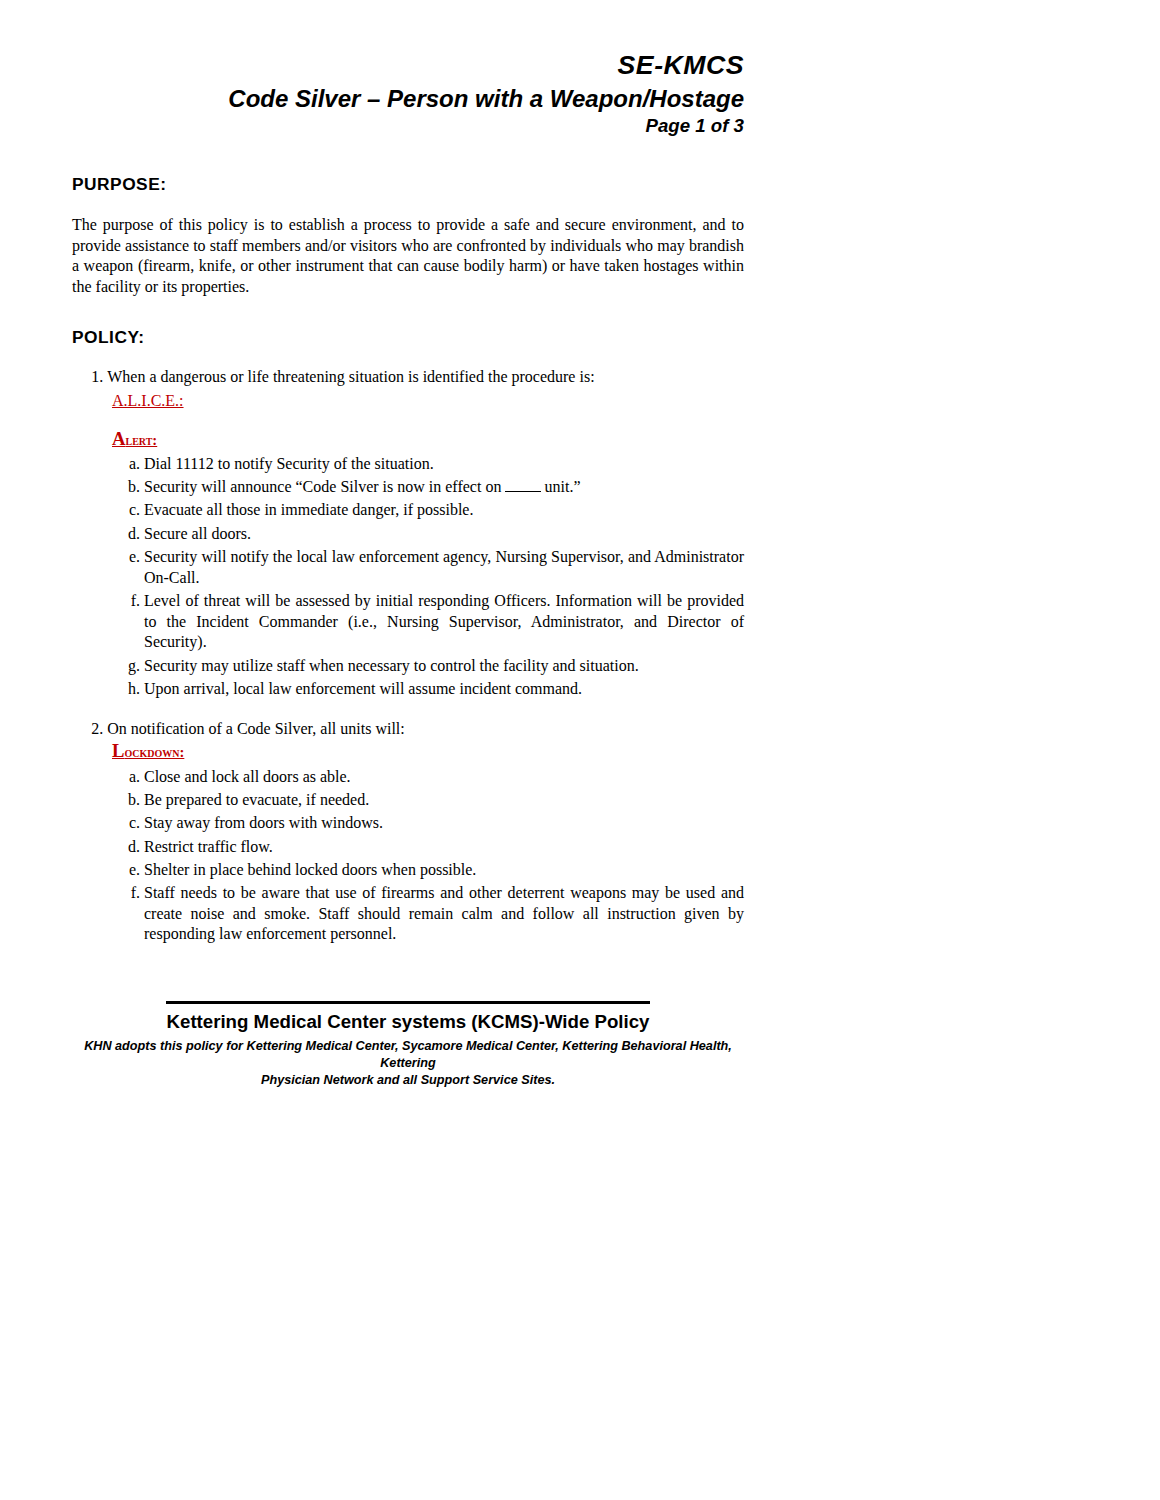SE-KMCS
Code Silver – Person with a Weapon/Hostage
Page 1 of 3
PURPOSE:
The purpose of this policy is to establish a process to provide a safe and secure environment, and to provide assistance to staff members and/or visitors who are confronted by individuals who may brandish a weapon (firearm, knife, or other instrument that can cause bodily harm) or have taken hostages within the facility or its properties.
POLICY:
When a dangerous or life threatening situation is identified the procedure is:
A.L.I.C.E.:
Alert:
Dial 11112 to notify Security of the situation.
Security will announce “Code Silver is now in effect on unit.”
Evacuate all those in immediate danger, if possible.
Secure all doors.
Security will notify the local law enforcement agency, Nursing Supervisor, and Administrator On-Call.
Level of threat will be assessed by initial responding Officers. Information will be provided to the Incident Commander (i.e., Nursing Supervisor, Administrator, and Director of Security).
Security may utilize staff when necessary to control the facility and situation.
Upon arrival, local law enforcement will assume incident command.
On notification of a Code Silver, all units will:
Lockdown:
Close and lock all doors as able.
Be prepared to evacuate, if needed.
Stay away from doors with windows.
Restrict traffic flow.
Shelter in place behind locked doors when possible.
Staff needs to be aware that use of firearms and other deterrent weapons may be used and create noise and smoke. Staff should remain calm and follow all instruction given by responding law enforcement personnel.
Kettering Medical Center systems (KCMS)-Wide Policy
KHN adopts this policy for Kettering Medical Center, Sycamore Medical Center, Kettering Behavioral Health, Kettering
Physician Network and all Support Service Sites.